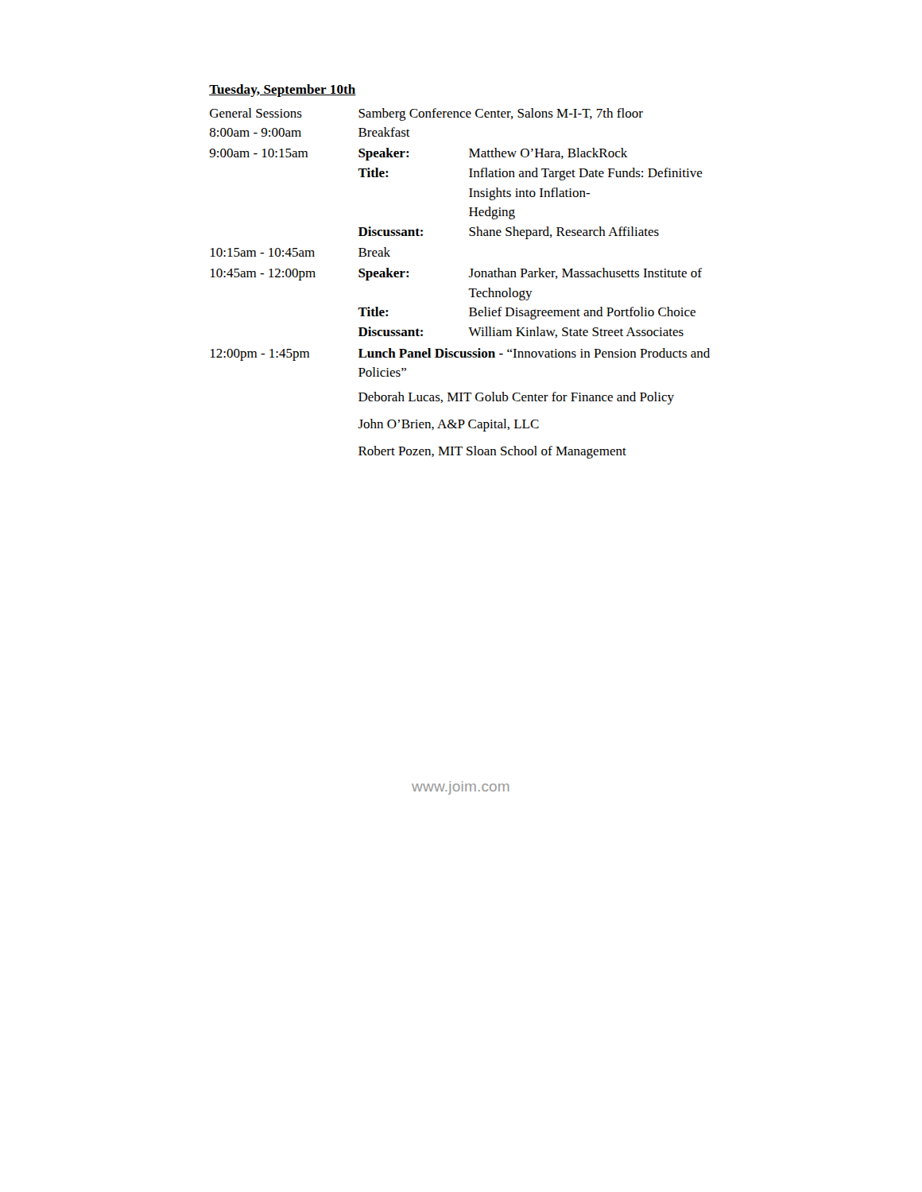Tuesday, September 10th
| General Sessions | Samberg Conference Center, Salons M-I-T, 7th floor |
| 8:00am - 9:00am | Breakfast |
| 9:00am - 10:15am | Speaker: | Matthew O’Hara, BlackRock |
| | Title: | Inflation and Target Date Funds: Definitive Insights into Inflation- Hedging |
| | Discussant: | Shane Shepard, Research Affiliates |
| 10:15am - 10:45am | Break |
| 10:45am - 12:00pm | Speaker: | Jonathan Parker, Massachusetts Institute of Technology |
| | Title: | Belief Disagreement and Portfolio Choice |
| | Discussant: | William Kinlaw, State Street Associates |
| 12:00pm - 1:45pm | Lunch Panel Discussion - “Innovations in Pension Products and Policies” Deborah Lucas, MIT Golub Center for Finance and Policy John O’Brien, A&P Capital, LLC Robert Pozen, MIT Sloan School of Management |
www.joim.com